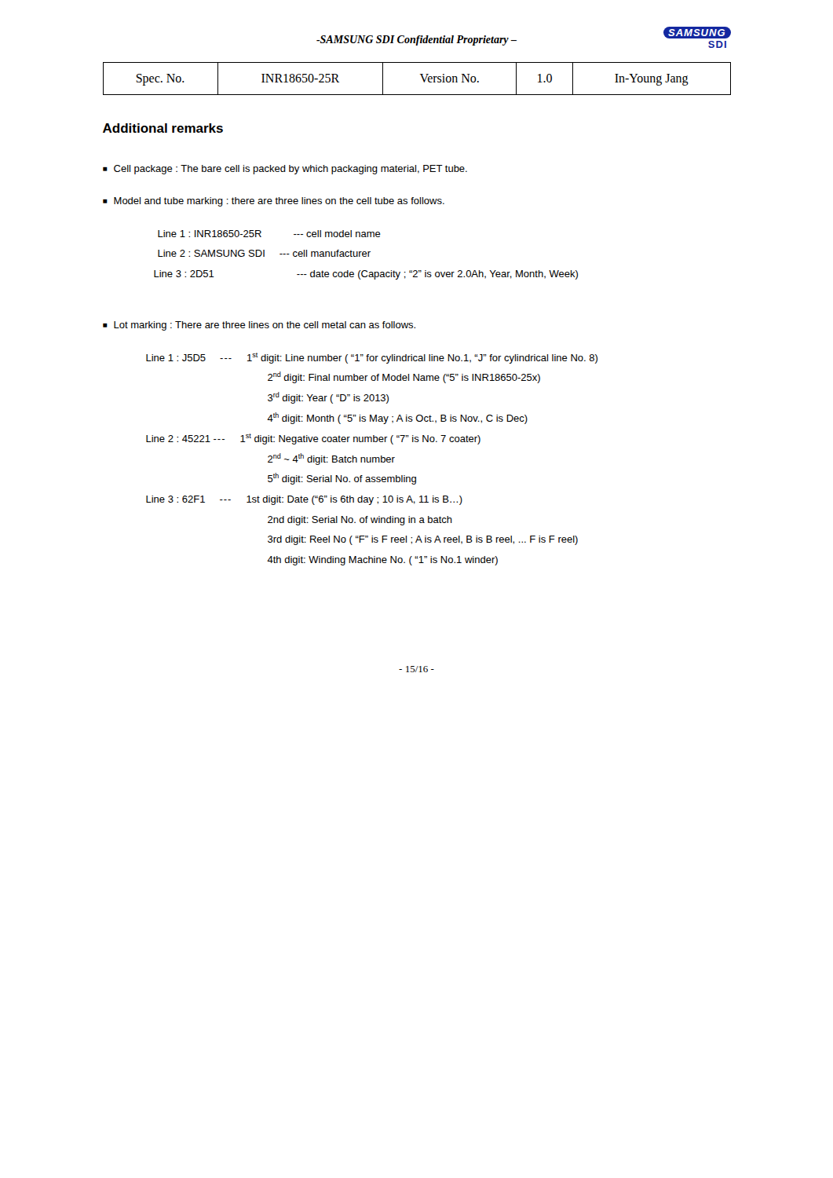SAMSUNG SDI
-SAMSUNG SDI Confidential Proprietary –
| Spec. No. | INR18650-25R | Version No. | 1.0 | In-Young Jang |
Additional remarks
Cell package : The bare cell is packed by which packaging material, PET tube.
Model and tube marking : there are three lines on the cell tube as follows.
Line 1 : INR18650-25R --- cell model name
Line 2 : SAMSUNG SDI --- cell manufacturer
Line 3 : 2D51 --- date code (Capacity ; “2” is over 2.0Ah, Year, Month, Week)
Lot marking : There are three lines on the cell metal can as follows.
Line 1 : J5D5 --- 1st digit: Line number ( “1” for cylindrical line No.1, “J” for cylindrical line No. 8)
2nd digit: Final number of Model Name (“5” is INR18650-25x)
3rd digit: Year ( “D” is 2013)
4th digit: Month ( “5” is May ; A is Oct., B is Nov., C is Dec)
Line 2 : 45221 --- 1st digit: Negative coater number ( “7” is No. 7 coater)
2nd ~ 4th digit: Batch number
5th digit: Serial No. of assembling
Line 3 : 62F1 --- 1st digit: Date (“6” is 6th day ; 10 is A, 11 is B…)
2nd digit: Serial No. of winding in a batch
3rd digit: Reel No ( “F” is F reel ; A is A reel, B is B reel, ... F is F reel)
4th digit: Winding Machine No. ( “1” is No.1 winder)
- 15/16 -